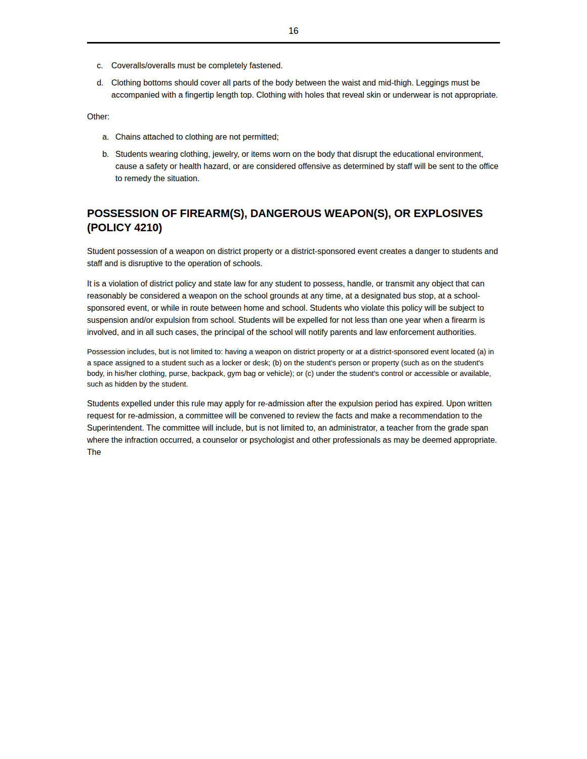16
Coveralls/overalls must be completely fastened.
Clothing bottoms should cover all parts of the body between the waist and mid-thigh. Leggings must be accompanied with a fingertip length top. Clothing with holes that reveal skin or underwear is not appropriate.
Other:
Chains attached to clothing are not permitted;
Students wearing clothing, jewelry, or items worn on the body that disrupt the educational environment, cause a safety or health hazard, or are considered offensive as determined by staff will be sent to the office to remedy the situation.
POSSESSION OF FIREARM(S), DANGEROUS WEAPON(S), OR EXPLOSIVES (POLICY 4210)
Student possession of a weapon on district property or a district-sponsored event creates a danger to students and staff and is disruptive to the operation of schools.
It is a violation of district policy and state law for any student to possess, handle, or transmit any object that can reasonably be considered a weapon on the school grounds at any time, at a designated bus stop, at a school-sponsored event, or while in route between home and school. Students who violate this policy will be subject to suspension and/or expulsion from school. Students will be expelled for not less than one year when a firearm is involved, and in all such cases, the principal of the school will notify parents and law enforcement authorities.
Possession includes, but is not limited to: having a weapon on district property or at a district-sponsored event located (a) in a space assigned to a student such as a locker or desk; (b) on the student's person or property (such as on the student's body, in his/her clothing, purse, backpack, gym bag or vehicle); or (c) under the student's control or accessible or available, such as hidden by the student.
Students expelled under this rule may apply for re-admission after the expulsion period has expired. Upon written request for re-admission, a committee will be convened to review the facts and make a recommendation to the Superintendent. The committee will include, but is not limited to, an administrator, a teacher from the grade span where the infraction occurred, a counselor or psychologist and other professionals as may be deemed appropriate. The